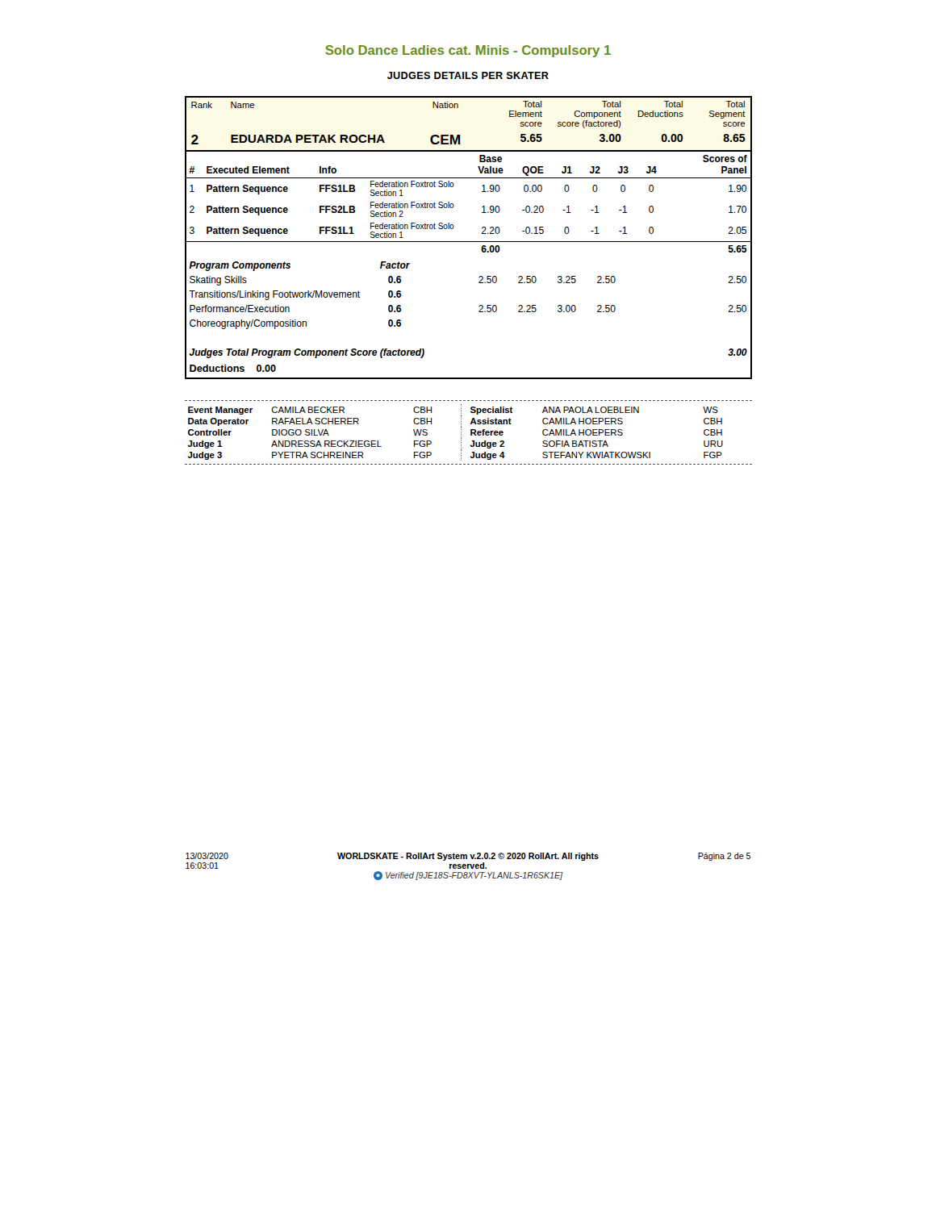Solo Dance Ladies cat. Minis - Compulsory 1
JUDGES DETAILS PER SKATER
| Rank | Name | Nation | Total Element score | Total Component score (factored) | Total Deductions | Total Segment score |
| 2 | EDUARDA PETAK ROCHA | CEM | 5.65 | 3.00 | 0.00 | 8.65 |
| # | Executed Element | Info | | Base Value | QOE | J1 | J2 | J3 | J4 | Scores of Panel |
| --- | --- | --- | --- | --- | --- | --- | --- | --- | --- | --- |
| 1 | Pattern Sequence | FFS1LB | Federation Foxtrot Solo Section 1 | 1.90 | 0.00 | 0 | 0 | 0 | 0 | 1.90 |
| 2 | Pattern Sequence | FFS2LB | Federation Foxtrot Solo Section 2 | 1.90 | -0.20 | -1 | -1 | -1 | 0 | 1.70 |
| 3 | Pattern Sequence | FFS1L1 | Federation Foxtrot Solo Section 1 | 2.20 | -0.15 | 0 | -1 | -1 | 0 | 2.05 |
| | 6.00 | | 5.65 |
| Program Components | Factor | | | | | | |
| Skating Skills | 0.6 | | 2.50 | 2.50 | 3.25 | 2.50 | 2.50 |
| Transitions/Linking Footwork/Movement | 0.6 | | | | | | |
| Performance/Execution | 0.6 | | 2.50 | 2.25 | 3.00 | 2.50 | 2.50 |
| Choreography/Composition | 0.6 | | | | | | |
| Judges Total Program Component Score (factored) | 3.00 |
Deductions 0.00
| Event Manager | CAMILA BECKER | CBH | Specialist | ANA PAOLA LOEBLEIN | WS |
| Data Operator | RAFAELA SCHERER | CBH | Assistant | CAMILA HOEPERS | CBH |
| Controller | DIOGO SILVA | WS | Referee | CAMILA HOEPERS | CBH |
| Judge 1 | ANDRESSA RECKZIEGEL | FGP | Judge 2 | SOFIA BATISTA | URU |
| Judge 3 | PYETRA SCHREINER | FGP | Judge 4 | STEFANY KWIATKOWSKI | FGP |
| 13/03/2020 16:03:01 | WORLDSKATE - RollArt System v.2.0.2 © 2020 RollArt. All rights reserved. ● Verified [9JE18S-FD8XVT-YLANLS-1R6SK1E] | Página 2 de 5 |